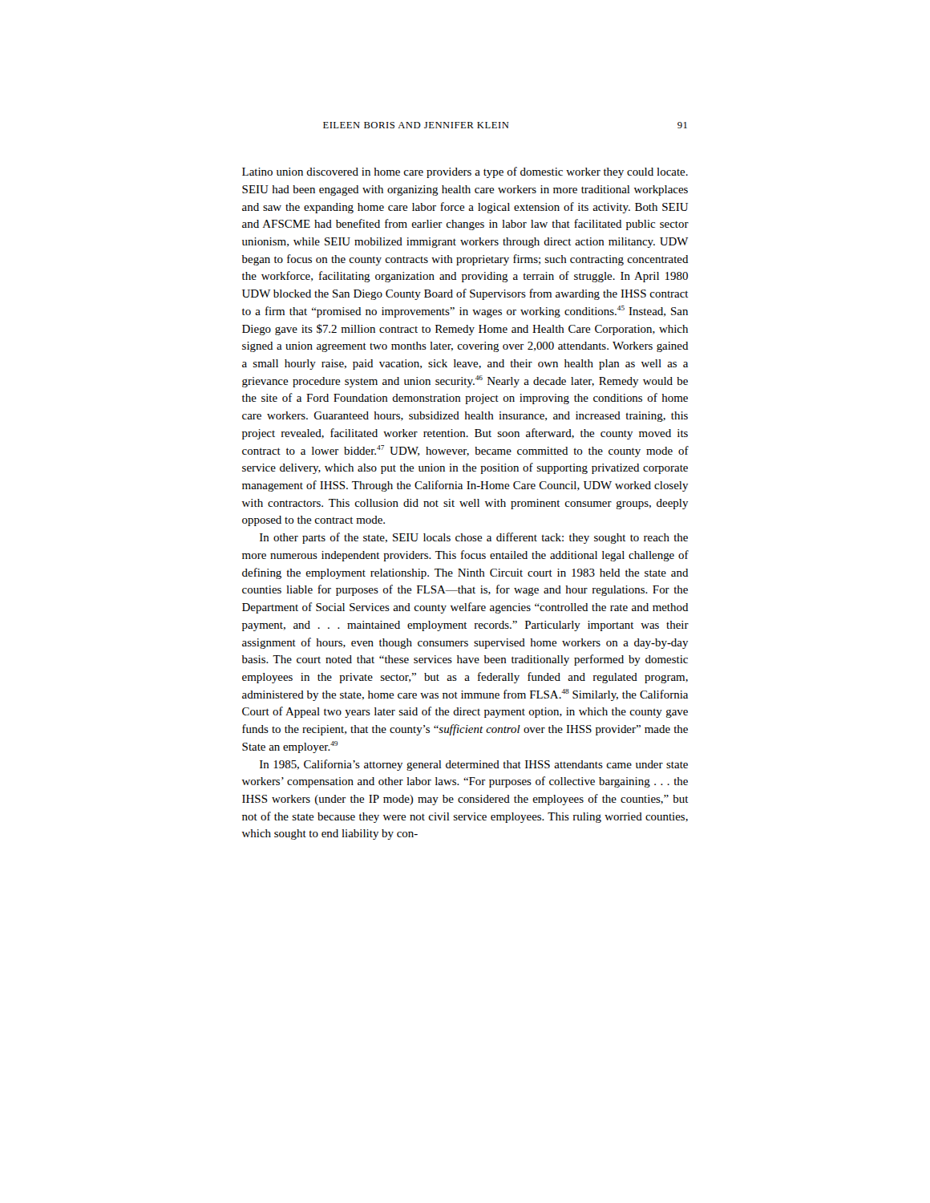Eileen Boris and Jennifer Klein 91
Latino union discovered in home care providers a type of domestic worker they could locate. SEIU had been engaged with organizing health care workers in more traditional workplaces and saw the expanding home care labor force a logical extension of its activity. Both SEIU and AFSCME had benefited from earlier changes in labor law that facilitated public sector unionism, while SEIU mobilized immigrant workers through direct action militancy. UDW began to focus on the county contracts with proprietary firms; such contracting concentrated the workforce, facilitating organization and providing a terrain of struggle. In April 1980 UDW blocked the San Diego County Board of Supervisors from awarding the IHSS contract to a firm that “promised no improvements” in wages or working conditions.45 Instead, San Diego gave its $7.2 million contract to Remedy Home and Health Care Corporation, which signed a union agreement two months later, covering over 2,000 attendants. Workers gained a small hourly raise, paid vacation, sick leave, and their own health plan as well as a grievance procedure system and union security.46 Nearly a decade later, Remedy would be the site of a Ford Foundation demonstration project on improving the conditions of home care workers. Guaranteed hours, subsidized health insurance, and increased training, this project revealed, facilitated worker retention. But soon afterward, the county moved its contract to a lower bidder.47 UDW, however, became committed to the county mode of service delivery, which also put the union in the position of supporting privatized corporate management of IHSS. Through the California In-Home Care Council, UDW worked closely with contractors. This collusion did not sit well with prominent consumer groups, deeply opposed to the contract mode.
In other parts of the state, SEIU locals chose a different tack: they sought to reach the more numerous independent providers. This focus entailed the additional legal challenge of defining the employment relationship. The Ninth Circuit court in 1983 held the state and counties liable for purposes of the FLSA—that is, for wage and hour regulations. For the Department of Social Services and county welfare agencies “controlled the rate and method payment, and . . . maintained employment records.” Particularly important was their assignment of hours, even though consumers supervised home workers on a day-by-day basis. The court noted that “these services have been traditionally performed by domestic employees in the private sector,” but as a federally funded and regulated program, administered by the state, home care was not immune from FLSA.48 Similarly, the California Court of Appeal two years later said of the direct payment option, in which the county gave funds to the recipient, that the county’s “sufficient control over the IHSS provider” made the State an employer.49
In 1985, California’s attorney general determined that IHSS attendants came under state workers’ compensation and other labor laws. “For purposes of collective bargaining . . . the IHSS workers (under the IP mode) may be considered the employees of the counties,” but not of the state because they were not civil service employees. This ruling worried counties, which sought to end liability by con-